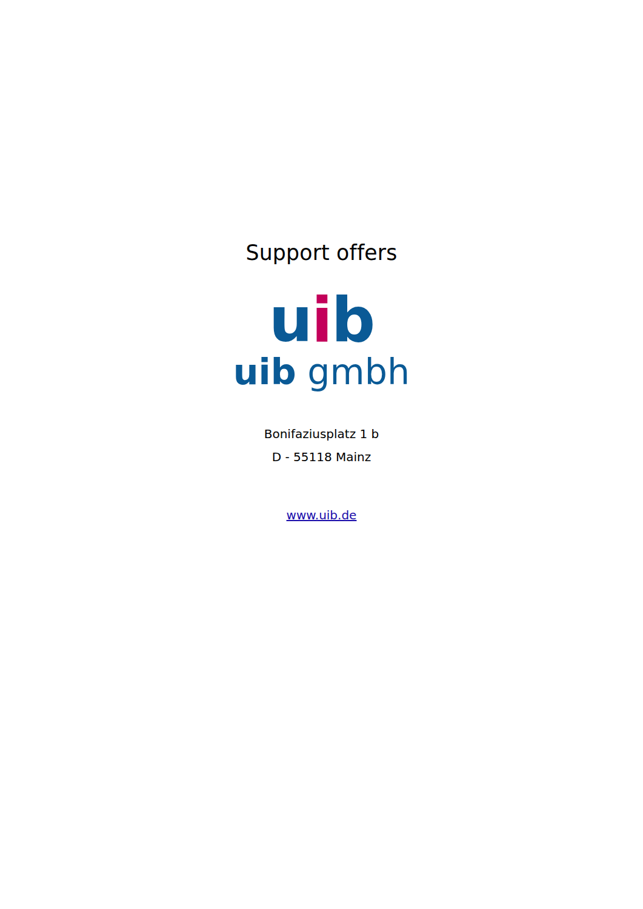Support offers
uib uib gmbh
Bonifaziusplatz 1 b
D - 55118 Mainz
www.uib.de